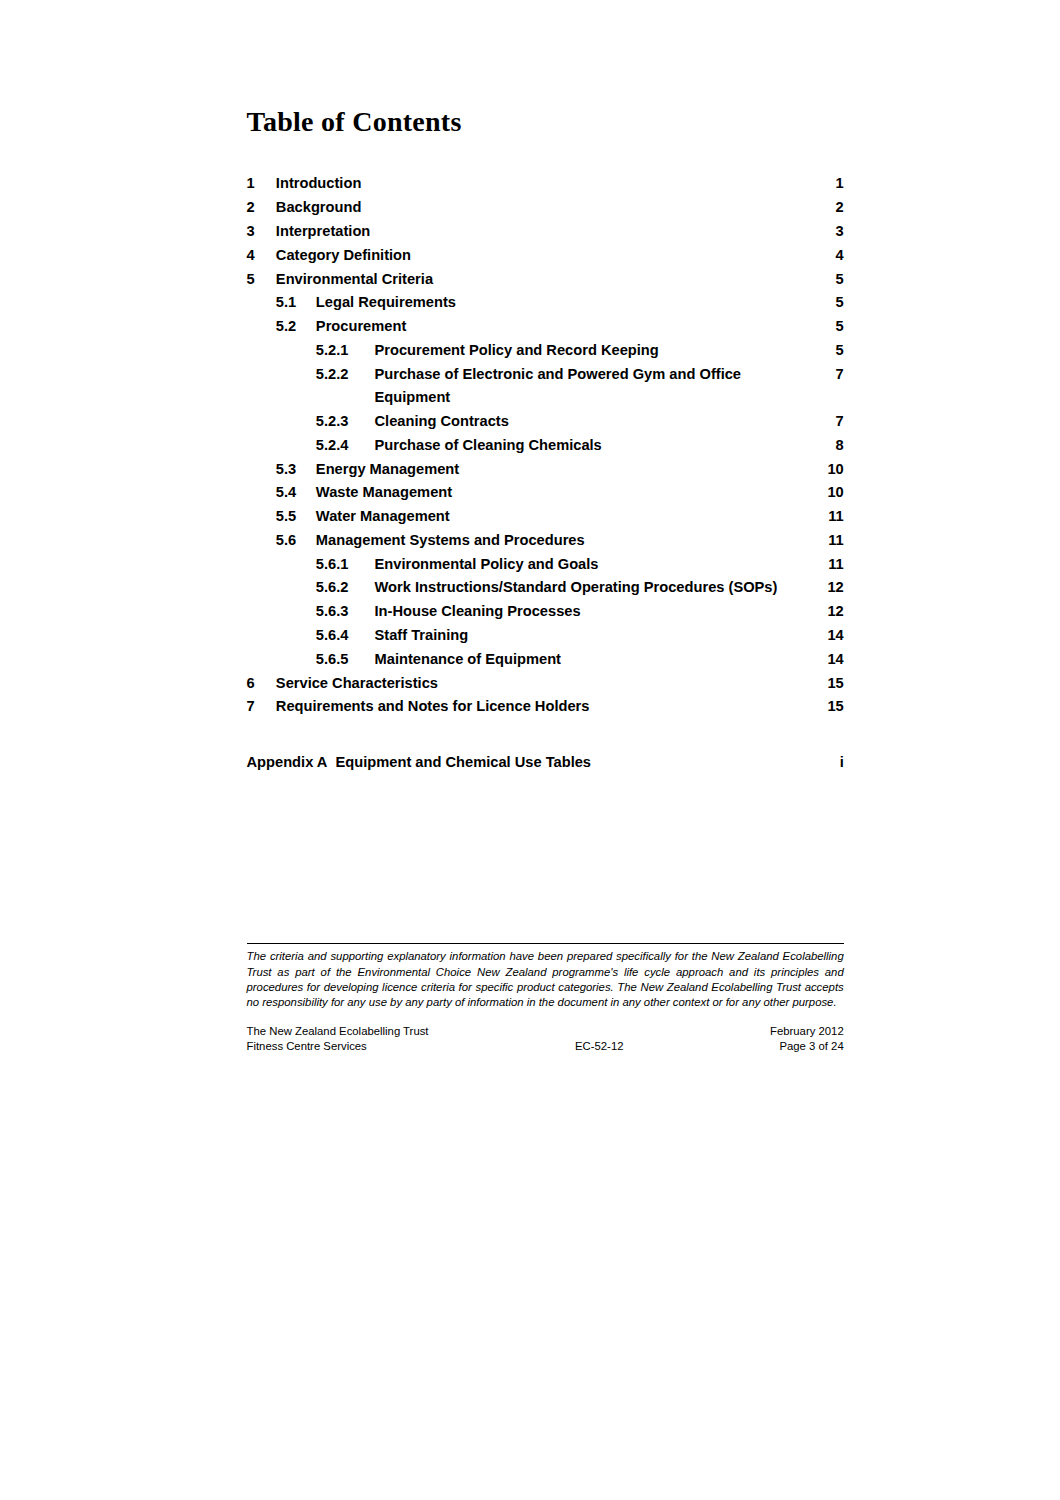Table of Contents
| 1 | Introduction | 1 |
| 2 | Background | 2 |
| 3 | Interpretation | 3 |
| 4 | Category Definition | 4 |
| 5 | Environmental Criteria | 5 |
| | 5.1 | Legal Requirements | 5 |
| | 5.2 | Procurement | 5 |
| | | 5.2.1 | Procurement Policy and Record Keeping | 5 |
| | | 5.2.2 | Purchase of Electronic and Powered Gym and Office Equipment | 7 |
| | | 5.2.3 | Cleaning Contracts | 7 |
| | | 5.2.4 | Purchase of Cleaning Chemicals | 8 |
| | 5.3 | Energy Management | 10 |
| | 5.4 | Waste Management | 10 |
| | 5.5 | Water Management | 11 |
| | 5.6 | Management Systems and Procedures | 11 |
| | | 5.6.1 | Environmental Policy and Goals | 11 |
| | | 5.6.2 | Work Instructions/Standard Operating Procedures (SOPs) | 12 |
| | | 5.6.3 | In-House Cleaning Processes | 12 |
| | | 5.6.4 | Staff Training | 14 |
| | | 5.6.5 | Maintenance of Equipment | 14 |
| 6 | Service Characteristics | 15 |
| 7 | Requirements and Notes for Licence Holders | 15 |
Appendix A Equipment and Chemical Use Tables i
The criteria and supporting explanatory information have been prepared specifically for the New Zealand Ecolabelling Trust as part of the Environmental Choice New Zealand programme's life cycle approach and its principles and procedures for developing licence criteria for specific product categories. The New Zealand Ecolabelling Trust accepts no responsibility for any use by any party of information in the document in any other context or for any other purpose.
The New Zealand Ecolabelling Trust Fitness Centre Services
EC-52-12
February 2012 Page 3 of 24